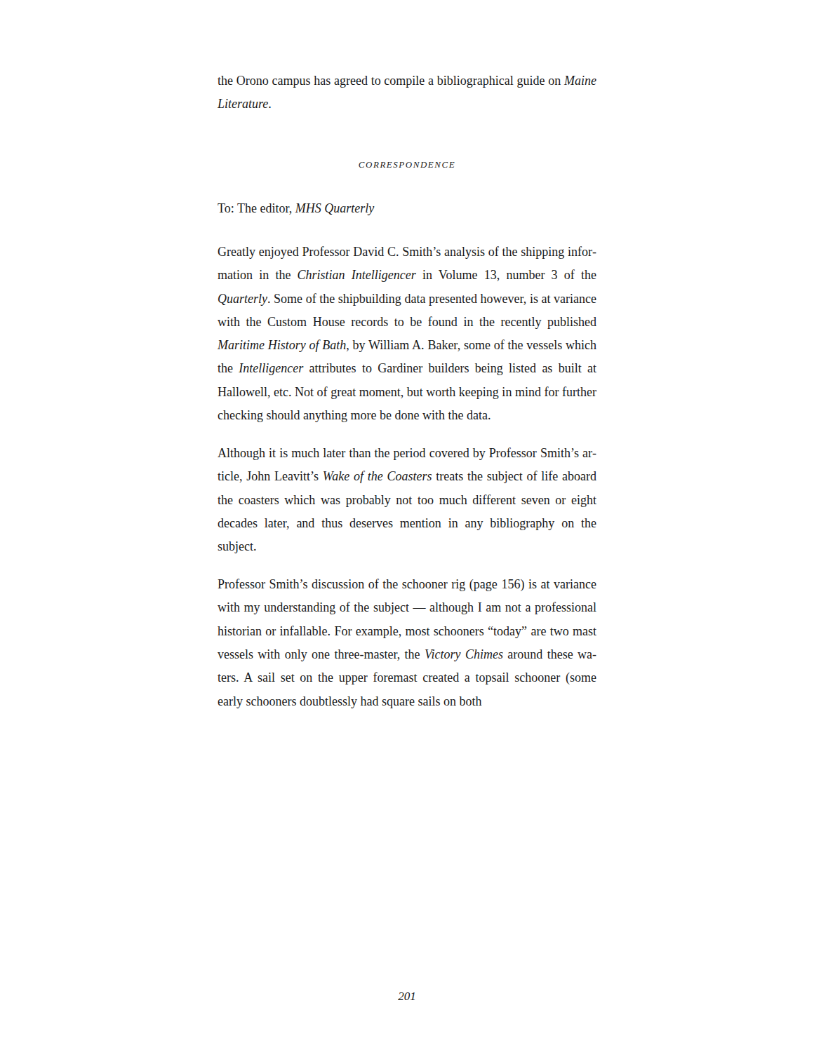the Orono campus has agreed to compile a bibliographical guide on Maine Literature.
Correspondence
To: The editor, MHS Quarterly
Greatly enjoyed Professor David C. Smith’s analysis of the shipping information in the Christian Intelligencer in Volume 13, number 3 of the Quarterly. Some of the shipbuilding data presented however, is at variance with the Custom House records to be found in the recently published Maritime History of Bath, by William A. Baker, some of the vessels which the Intelligencer attributes to Gardiner builders being listed as built at Hallowell, etc. Not of great moment, but worth keeping in mind for further checking should anything more be done with the data.
Although it is much later than the period covered by Professor Smith’s article, John Leavitt’s Wake of the Coasters treats the subject of life aboard the coasters which was probably not too much different seven or eight decades later, and thus deserves mention in any bibliography on the subject.
Professor Smith’s discussion of the schooner rig (page 156) is at variance with my understanding of the subject — although I am not a professional historian or infallable. For example, most schooners “today” are two mast vessels with only one three-master, the Victory Chimes around these waters. A sail set on the upper foremast created a topsail schooner (some early schooners doubtlessly had square sails on both
201